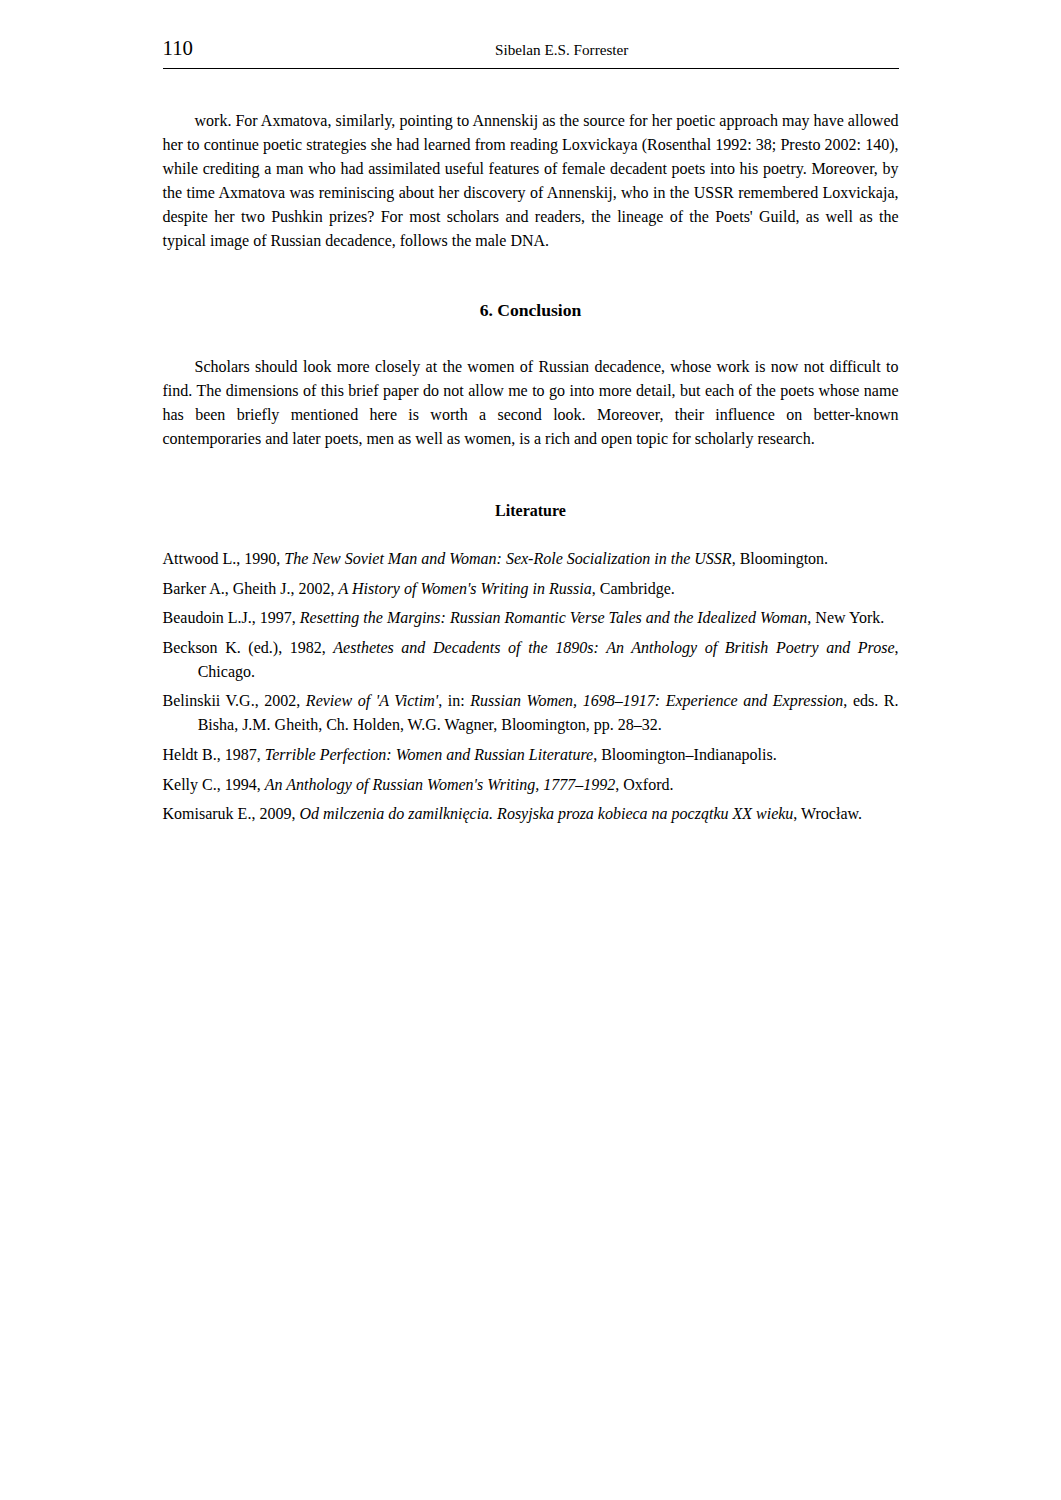110 Sibelan E.S. Forrester
work. For Axmatova, similarly, pointing to Annenskij as the source for her poetic approach may have allowed her to continue poetic strategies she had learned from reading Loxvickaya (Rosenthal 1992: 38; Presto 2002: 140), while crediting a man who had assimilated useful features of female decadent poets into his poetry. Moreover, by the time Axmatova was reminiscing about her discovery of Annenskij, who in the USSR remembered Loxvickaja, despite her two Pushkin prizes? For most scholars and readers, the lineage of the Poets' Guild, as well as the typical image of Russian decadence, follows the male DNA.
6. Conclusion
Scholars should look more closely at the women of Russian decadence, whose work is now not difficult to find. The dimensions of this brief paper do not allow me to go into more detail, but each of the poets whose name has been briefly mentioned here is worth a second look. Moreover, their influence on better-known contemporaries and later poets, men as well as women, is a rich and open topic for scholarly research.
Literature
Attwood L., 1990, The New Soviet Man and Woman: Sex-Role Socialization in the USSR, Bloomington.
Barker A., Gheith J., 2002, A History of Women's Writing in Russia, Cambridge.
Beaudoin L.J., 1997, Resetting the Margins: Russian Romantic Verse Tales and the Idealized Woman, New York.
Beckson K. (ed.), 1982, Aesthetes and Decadents of the 1890s: An Anthology of British Poetry and Prose, Chicago.
Belinskii V.G., 2002, Review of 'A Victim', in: Russian Women, 1698–1917: Experience and Expression, eds. R. Bisha, J.M. Gheith, Ch. Holden, W.G. Wagner, Bloomington, pp. 28–32.
Heldt B., 1987, Terrible Perfection: Women and Russian Literature, Bloomington–Indianapolis.
Kelly C., 1994, An Anthology of Russian Women's Writing, 1777–1992, Oxford.
Komisaruk E., 2009, Od milczenia do zamilknięcia. Rosyjska proza kobieca na początku XX wieku, Wrocław.